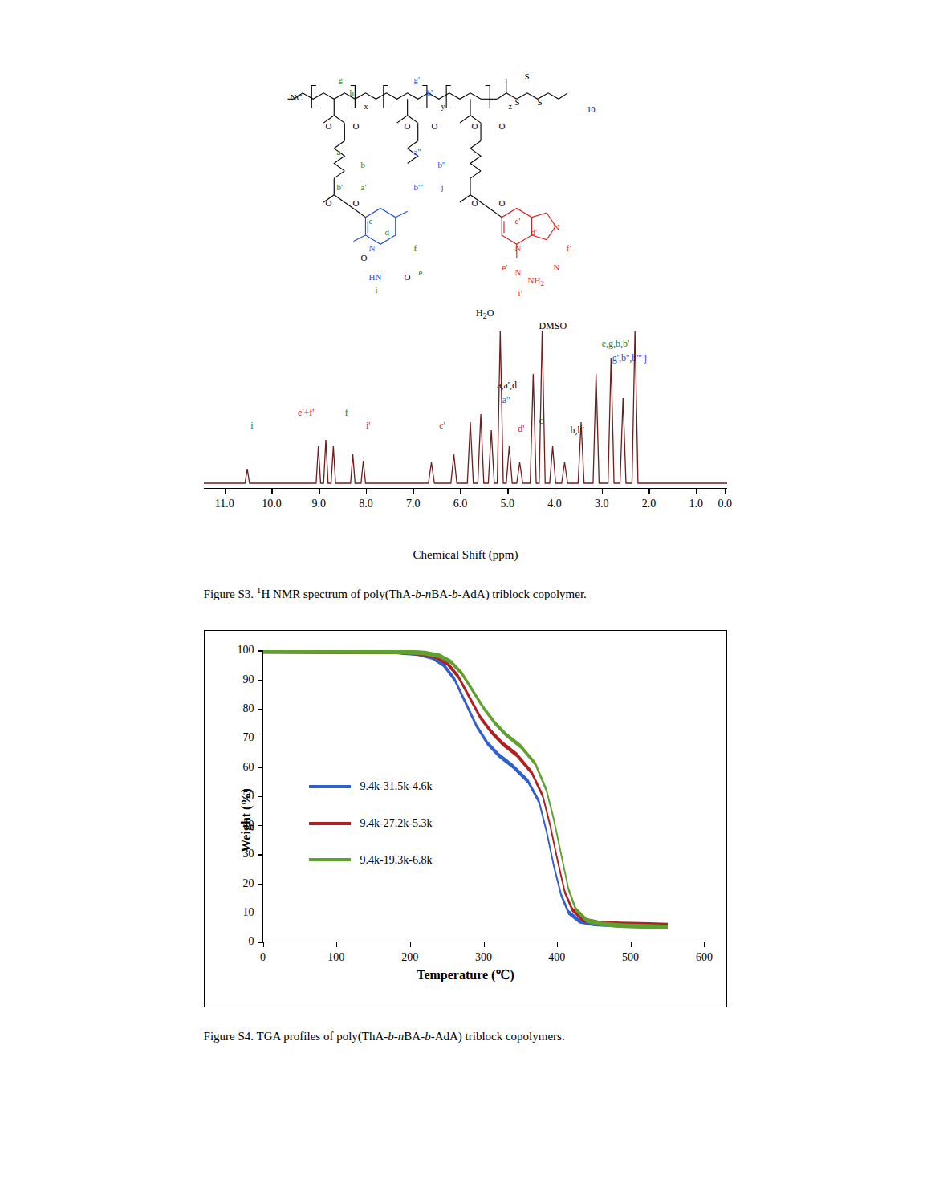NC g h x g' h' y z S S S 10 O O O O O O a b b' a' O O a'' b'' b''' j O O c d c' d' N O f e HN O i N N f' N N e' NH2 i'
H2O DMSO e,g,b,b' g',b'',b''' j a,a',d a'' e'+f' f i' i c' d' c h,h'
11.0 10.0 9.0 8.0 7.0 6.0 5.0 4.0 3.0 2.0 1.0 0.0
Chemical Shift (ppm)
Figure S3. 1 H NMR spectrum of poly(ThA-b-n BA-b-AdA) triblock copolymer.
Weight (%)
100 90 80 70 60 50 40 30 20 10 0 0 100 200 300 400 500 600
9.4k-31.5k-4.6k
9.4k-27.2k-5.3k
9.4k-19.3k-6.8k
Temperature (℃)
Figure S4. TGA profiles of poly(ThA-b-n BA-b-AdA) triblock copolymers.